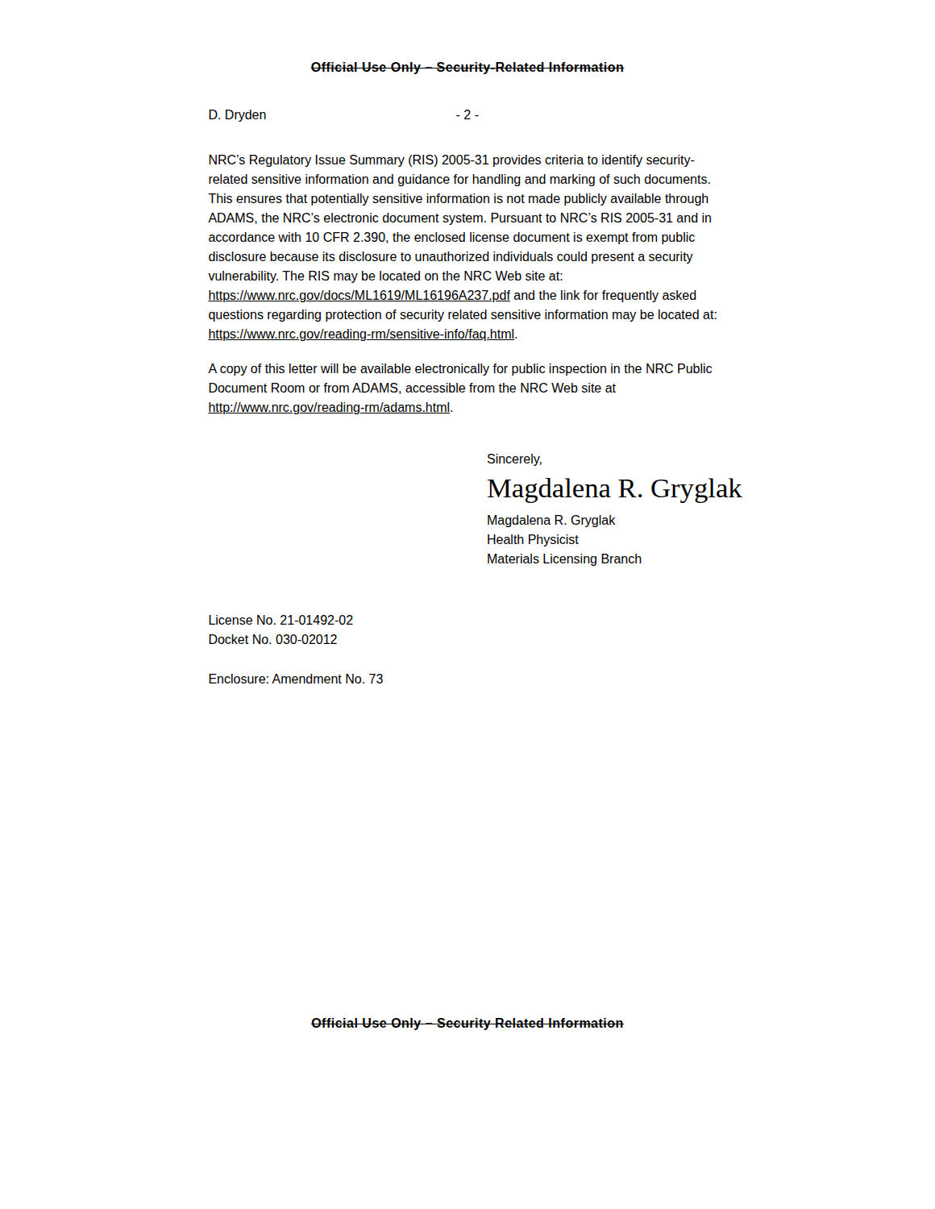Official Use Only – Security-Related Information
D. Dryden - 2 -
NRC’s Regulatory Issue Summary (RIS) 2005-31 provides criteria to identify security-related sensitive information and guidance for handling and marking of such documents. This ensures that potentially sensitive information is not made publicly available through ADAMS, the NRC’s electronic document system. Pursuant to NRC’s RIS 2005-31 and in accordance with 10 CFR 2.390, the enclosed license document is exempt from public disclosure because its disclosure to unauthorized individuals could present a security vulnerability. The RIS may be located on the NRC Web site at: https://www.nrc.gov/docs/ML1619/ML16196A237.pdf and the link for frequently asked questions regarding protection of security related sensitive information may be located at: https://www.nrc.gov/reading-rm/sensitive-info/faq.html.
A copy of this letter will be available electronically for public inspection in the NRC Public Document Room or from ADAMS, accessible from the NRC Web site at http://www.nrc.gov/reading-rm/adams.html.
Sincerely,
Magdalena R. Gryglak
Magdalena R. Gryglak
Health Physicist
Materials Licensing Branch
License No. 21-01492-02
Docket No. 030-02012
Enclosure: Amendment No. 73
Official Use Only – Security Related Information